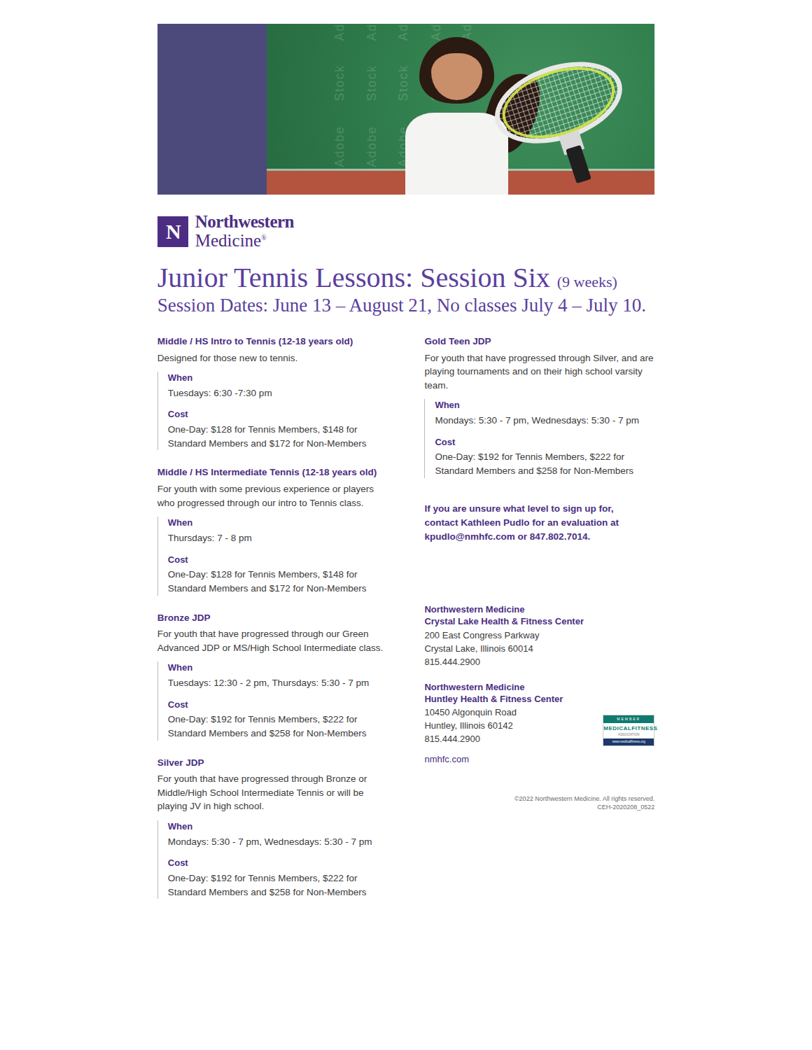N
Northwestern Medicine®
Junior Tennis Lessons: Session Six (9 weeks)
Session Dates: June 13 – August 21, No classes July 4 – July 10.
Middle / HS Intro to Tennis (12‑18 years old)
Designed for those new to tennis.
When
Tuesdays: 6:30 -7:30 pm
Cost
One-Day: $128 for Tennis Members, $148 for Standard Members and $172 for Non-Members
Middle / HS Intermediate Tennis (12‑18 years old)
For youth with some previous experience or players who progressed through our intro to Tennis class.
When
Thursdays: 7 - 8 pm
Cost
One-Day: $128 for Tennis Members, $148 for Standard Members and $172 for Non-Members
Bronze JDP
For youth that have progressed through our Green Advanced JDP or MS/High School Intermediate class.
When
Tuesdays: 12:30 - 2 pm, Thursdays: 5:30 - 7 pm
Cost
One-Day: $192 for Tennis Members, $222 for Standard Members and $258 for Non-Members
Silver JDP
For youth that have progressed through Bronze or Middle/High School Intermediate Tennis or will be playing JV in high school.
When
Mondays: 5:30 - 7 pm, Wednesdays: 5:30 - 7 pm
Cost
One-Day: $192 for Tennis Members, $222 for Standard Members and $258 for Non-Members
Gold Teen JDP
For youth that have progressed through Silver, and are playing tournaments and on their high school varsity team.
When
Mondays: 5:30 - 7 pm, Wednesdays: 5:30 - 7 pm
Cost
One-Day: $192 for Tennis Members, $222 for Standard Members and $258 for Non-Members
If you are unsure what level to sign up for,
contact Kathleen Pudlo for an evaluation at
kpudlo@nmhfc.com or 847.802.7014.
Northwestern Medicine
Crystal Lake Health & Fitness Center
200 East Congress Parkway
Crystal Lake, Illinois 60014
815.444.2900
Northwestern Medicine
Huntley Health & Fitness Center
10450 Algonquin Road
Huntley, Illinois 60142
815.444.2900
MEMBER
MEDICALFITNESS
ASSOCIATION
www.medicalfitness.org
nmhfc.com
©2022 Northwestern Medicine. All rights reserved.
CEH-2020208_0522